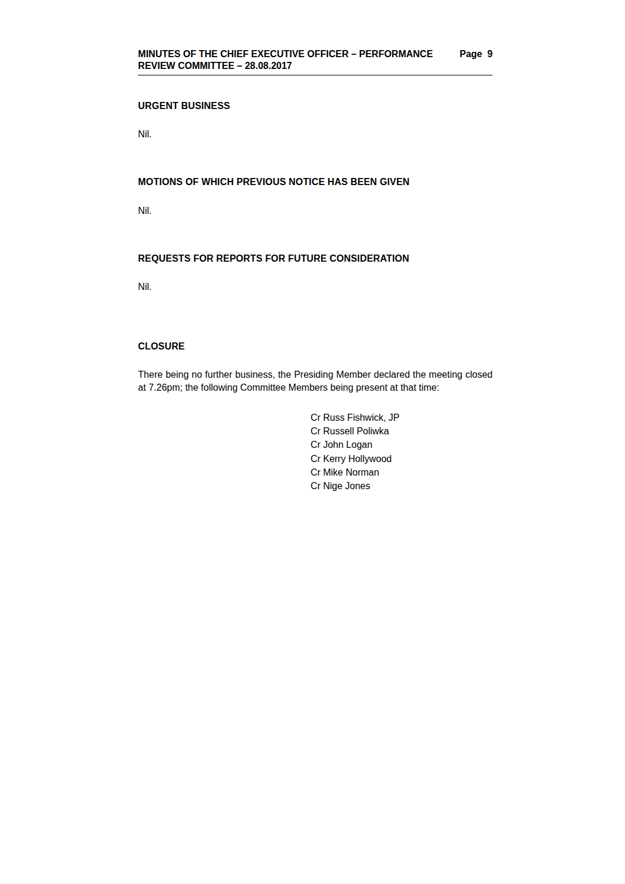MINUTES OF THE CHIEF EXECUTIVE OFFICER – PERFORMANCE REVIEW COMMITTEE – 28.08.2017
Page 9
URGENT BUSINESS
Nil.
MOTIONS OF WHICH PREVIOUS NOTICE HAS BEEN GIVEN
Nil.
REQUESTS FOR REPORTS FOR FUTURE CONSIDERATION
Nil.
CLOSURE
There being no further business, the Presiding Member declared the meeting closed at 7.26pm; the following Committee Members being present at that time:
Cr Russ Fishwick, JP
Cr Russell Poliwka
Cr John Logan
Cr Kerry Hollywood
Cr Mike Norman
Cr Nige Jones